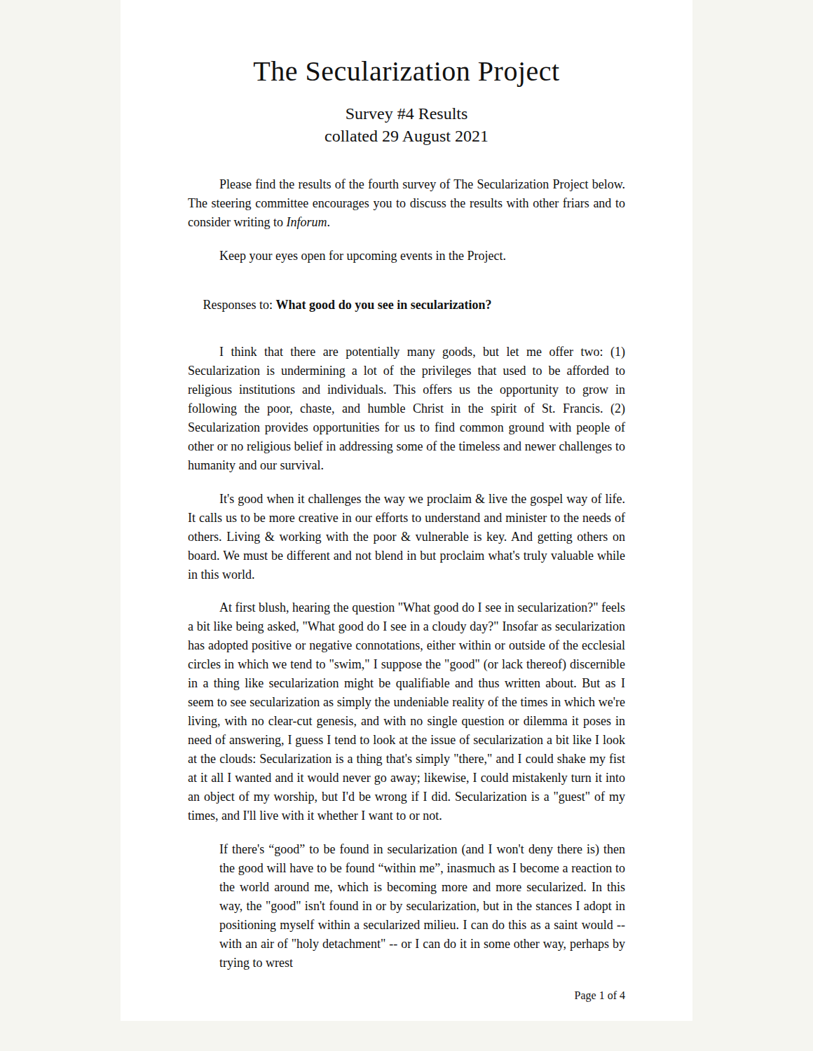The Secularization Project
Survey #4 Results
collated 29 August 2021
Please find the results of the fourth survey of The Secularization Project below. The steering committee encourages you to discuss the results with other friars and to consider writing to Inforum.
Keep your eyes open for upcoming events in the Project.
Responses to: What good do you see in secularization?
I think that there are potentially many goods, but let me offer two: (1) Secularization is undermining a lot of the privileges that used to be afforded to religious institutions and individuals. This offers us the opportunity to grow in following the poor, chaste, and humble Christ in the spirit of St. Francis. (2) Secularization provides opportunities for us to find common ground with people of other or no religious belief in addressing some of the timeless and newer challenges to humanity and our survival.
It's good when it challenges the way we proclaim & live the gospel way of life. It calls us to be more creative in our efforts to understand and minister to the needs of others. Living & working with the poor & vulnerable is key. And getting others on board. We must be different and not blend in but proclaim what's truly valuable while in this world.
At first blush, hearing the question "What good do I see in secularization?" feels a bit like being asked, "What good do I see in a cloudy day?" Insofar as secularization has adopted positive or negative connotations, either within or outside of the ecclesial circles in which we tend to "swim," I suppose the "good" (or lack thereof) discernible in a thing like secularization might be qualifiable and thus written about. But as I seem to see secularization as simply the undeniable reality of the times in which we're living, with no clear-cut genesis, and with no single question or dilemma it poses in need of answering, I guess I tend to look at the issue of secularization a bit like I look at the clouds: Secularization is a thing that's simply "there," and I could shake my fist at it all I wanted and it would never go away; likewise, I could mistakenly turn it into an object of my worship, but I'd be wrong if I did. Secularization is a "guest" of my times, and I'll live with it whether I want to or not.
If there's “good” to be found in secularization (and I won't deny there is) then the good will have to be found “within me”, inasmuch as I become a reaction to the world around me, which is becoming more and more secularized. In this way, the "good" isn't found in or by secularization, but in the stances I adopt in positioning myself within a secularized milieu. I can do this as a saint would -- with an air of "holy detachment" -- or I can do it in some other way, perhaps by trying to wrest
Page 1 of 4